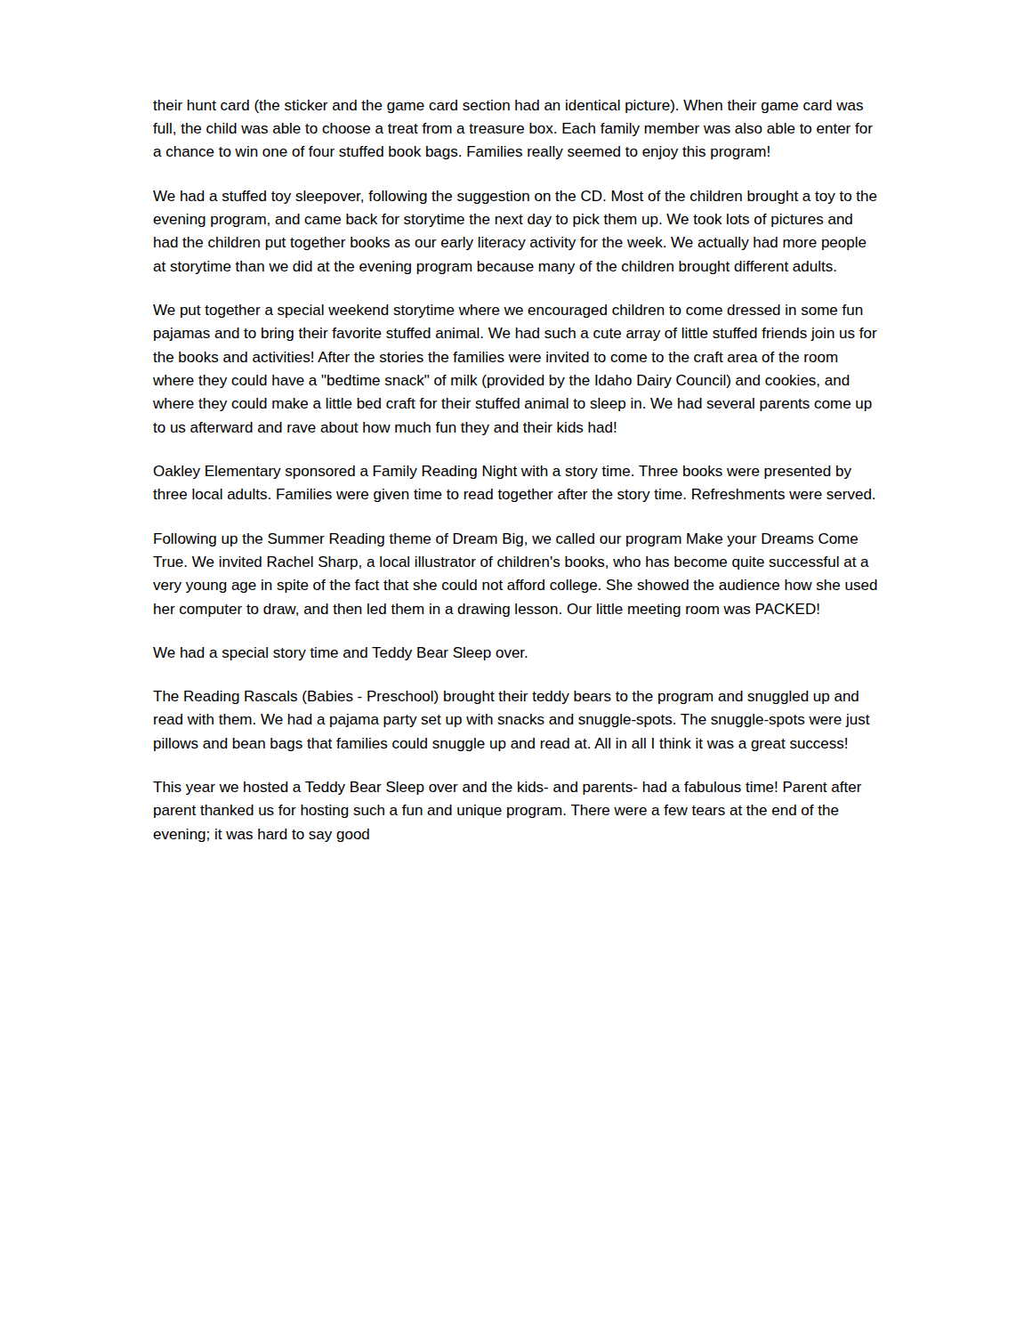their hunt card (the sticker and the game card section had an identical picture). When their game card was full, the child was able to choose a treat from a treasure box. Each family member was also able to enter for a chance to win one of four stuffed book bags. Families really seemed to enjoy this program!
We had a stuffed toy sleepover, following the suggestion on the CD. Most of the children brought a toy to the evening program, and came back for storytime the next day to pick them up. We took lots of pictures and had the children put together books as our early literacy activity for the week. We actually had more people at storytime than we did at the evening program because many of the children brought different adults.
We put together a special weekend storytime where we encouraged children to come dressed in some fun pajamas and to bring their favorite stuffed animal. We had such a cute array of little stuffed friends join us for the books and activities! After the stories the families were invited to come to the craft area of the room where they could have a "bedtime snack" of milk (provided by the Idaho Dairy Council) and cookies, and where they could make a little bed craft for their stuffed animal to sleep in. We had several parents come up to us afterward and rave about how much fun they and their kids had!
Oakley Elementary sponsored a Family Reading Night with a story time. Three books were presented by three local adults. Families were given time to read together after the story time. Refreshments were served.
Following up the Summer Reading theme of Dream Big, we called our program Make your Dreams Come True. We invited Rachel Sharp, a local illustrator of children's books, who has become quite successful at a very young age in spite of the fact that she could not afford college. She showed the audience how she used her computer to draw, and then led them in a drawing lesson. Our little meeting room was PACKED!
We had a special story time and Teddy Bear Sleep over.
The Reading Rascals (Babies - Preschool) brought their teddy bears to the program and snuggled up and read with them. We had a pajama party set up with snacks and snuggle-spots. The snuggle-spots were just pillows and bean bags that families could snuggle up and read at. All in all I think it was a great success!
This year we hosted a Teddy Bear Sleep over and the kids- and parents- had a fabulous time! Parent after parent thanked us for hosting such a fun and unique program. There were a few tears at the end of the evening; it was hard to say good